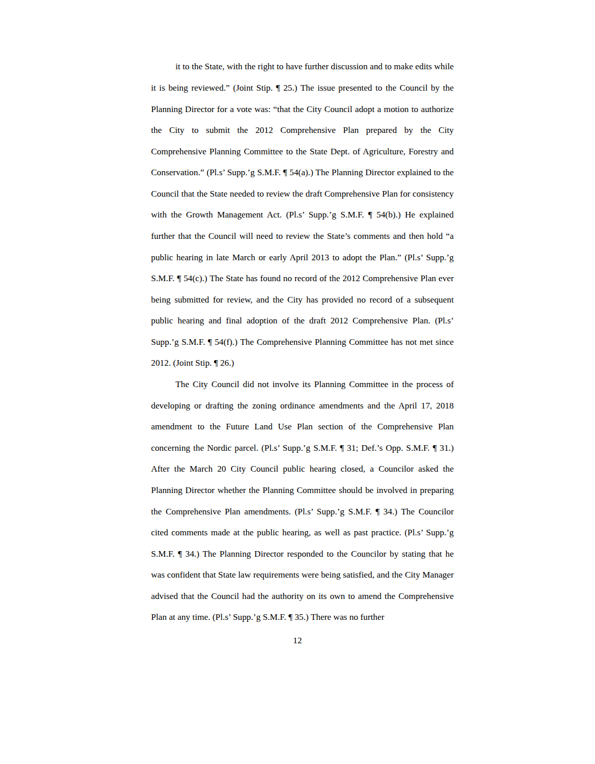it to the State, with the right to have further discussion and to make edits while it is being reviewed.” (Joint Stip. ¶ 25.) The issue presented to the Council by the Planning Director for a vote was: “that the City Council adopt a motion to authorize the City to submit the 2012 Comprehensive Plan prepared by the City Comprehensive Planning Committee to the State Dept. of Agriculture, Forestry and Conservation.” (Pl.s’ Supp.’g S.M.F. ¶ 54(a).) The Planning Director explained to the Council that the State needed to review the draft Comprehensive Plan for consistency with the Growth Management Act. (Pl.s’ Supp.’g S.M.F. ¶ 54(b).) He explained further that the Council will need to review the State’s comments and then hold “a public hearing in late March or early April 2013 to adopt the Plan.” (Pl.s’ Supp.’g S.M.F. ¶ 54(c).) The State has found no record of the 2012 Comprehensive Plan ever being submitted for review, and the City has provided no record of a subsequent public hearing and final adoption of the draft 2012 Comprehensive Plan. (Pl.s’ Supp.’g S.M.F. ¶ 54(f).) The Comprehensive Planning Committee has not met since 2012. (Joint Stip. ¶ 26.)
The City Council did not involve its Planning Committee in the process of developing or drafting the zoning ordinance amendments and the April 17, 2018 amendment to the Future Land Use Plan section of the Comprehensive Plan concerning the Nordic parcel. (Pl.s’ Supp.’g S.M.F. ¶ 31; Def.’s Opp. S.M.F. ¶ 31.) After the March 20 City Council public hearing closed, a Councilor asked the Planning Director whether the Planning Committee should be involved in preparing the Comprehensive Plan amendments. (Pl.s’ Supp.’g S.M.F. ¶ 34.) The Councilor cited comments made at the public hearing, as well as past practice. (Pl.s’ Supp.’g S.M.F. ¶ 34.) The Planning Director responded to the Councilor by stating that he was confident that State law requirements were being satisfied, and the City Manager advised that the Council had the authority on its own to amend the Comprehensive Plan at any time. (Pl.s’ Supp.’g S.M.F. ¶ 35.) There was no further
12